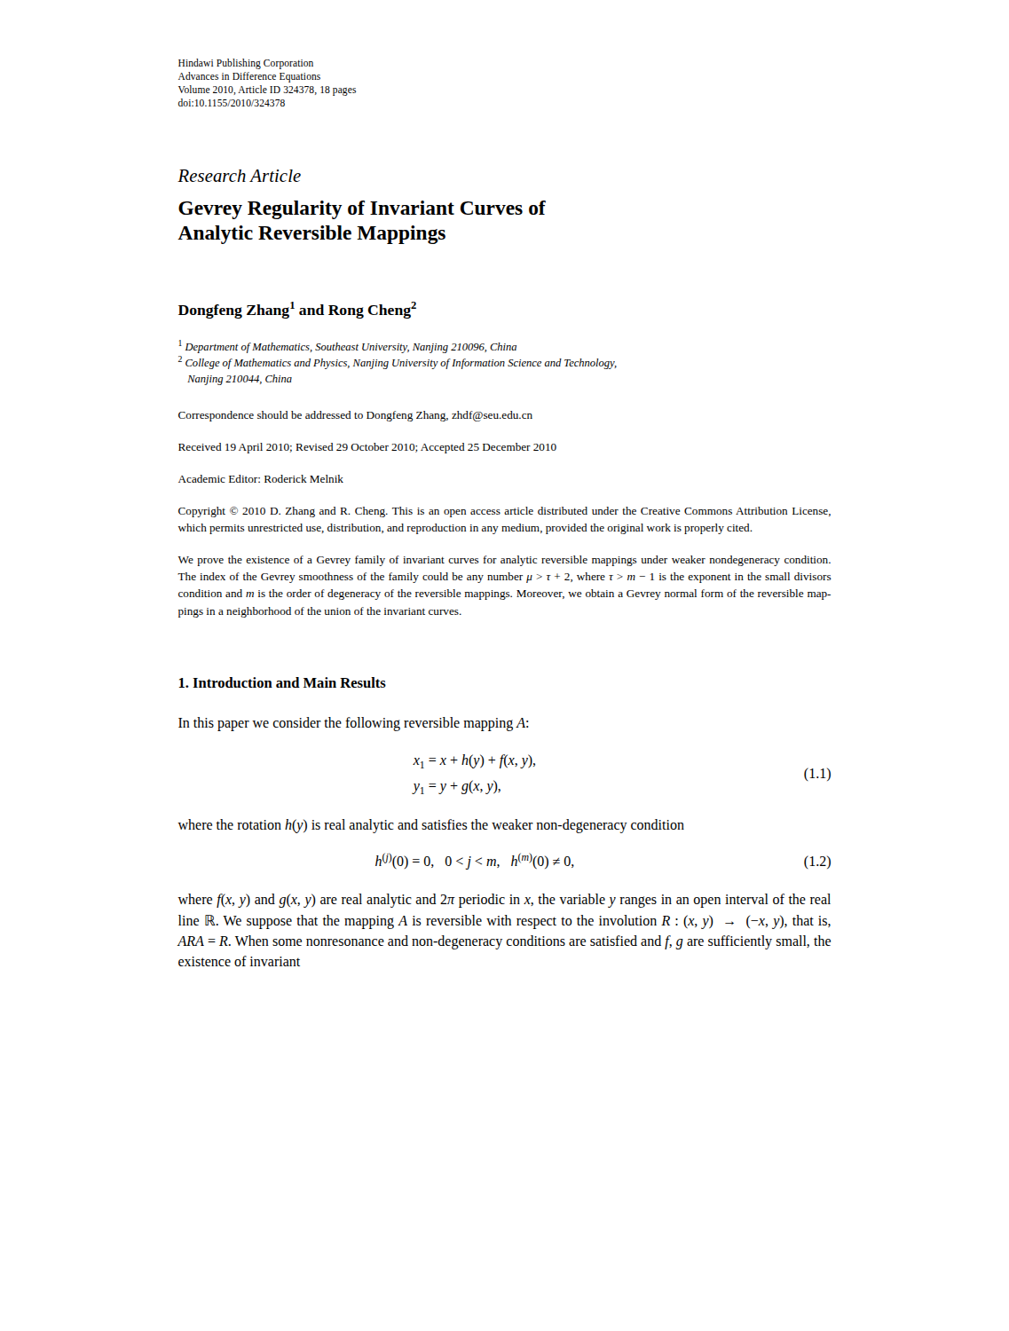Hindawi Publishing Corporation
Advances in Difference Equations
Volume 2010, Article ID 324378, 18 pages
doi:10.1155/2010/324378
Research Article
Gevrey Regularity of Invariant Curves of
Analytic Reversible Mappings
Dongfeng Zhang1 and Rong Cheng2
1 Department of Mathematics, Southeast University, Nanjing 210096, China
2 College of Mathematics and Physics, Nanjing University of Information Science and Technology,
Nanjing 210044, China
Correspondence should be addressed to Dongfeng Zhang, zhdf@seu.edu.cn
Received 19 April 2010; Revised 29 October 2010; Accepted 25 December 2010
Academic Editor: Roderick Melnik
Copyright © 2010 D. Zhang and R. Cheng. This is an open access article distributed under the Creative Commons Attribution License, which permits unrestricted use, distribution, and reproduction in any medium, provided the original work is properly cited.
We prove the existence of a Gevrey family of invariant curves for analytic reversible mappings under weaker nondegeneracy condition. The index of the Gevrey smoothness of the family could be any number μ > τ + 2, where τ > m − 1 is the exponent in the small divisors condition and m is the order of degeneracy of the reversible mappings. Moreover, we obtain a Gevrey normal form of the reversible mappings in a neighborhood of the union of the invariant curves.
1. Introduction and Main Results
In this paper we consider the following reversible mapping A:
x1 = x + h(y) + f(x, y), y1 = y + g(x, y), (1.1)
where the rotation h(y) is real analytic and satisfies the weaker non-degeneracy condition
h(j)(0) = 0, 0 < j < m, h(m)(0) ≠ 0, (1.2)
where f(x, y) and g(x, y) are real analytic and 2π periodic in x, the variable y ranges in an open interval of the real line ℝ. We suppose that the mapping A is reversible with respect to the involution R : (x, y) → (−x, y), that is, ARA = R. When some nonresonance and non-degeneracy conditions are satisfied and f, g are sufficiently small, the existence of invariant